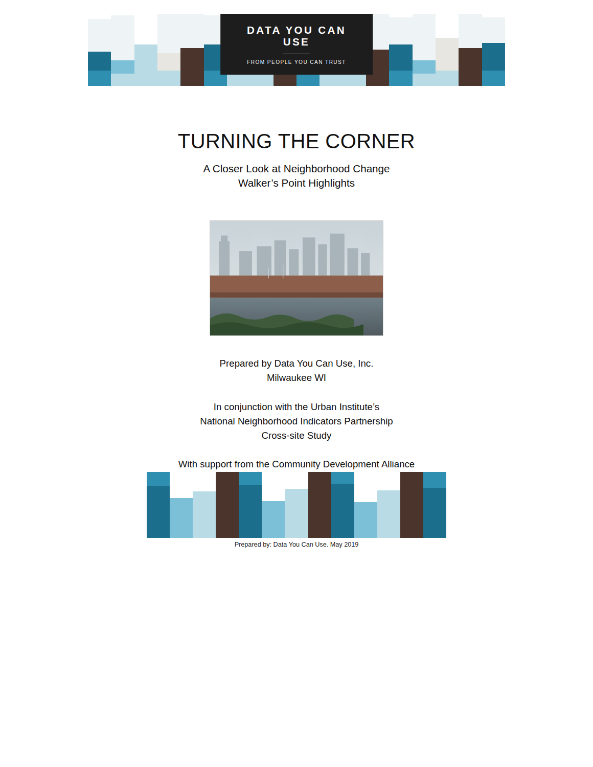Data You Can Use
From People You Can Trust
TURNING THE CORNER
A Closer Look at Neighborhood Change
Walker’s Point Highlights
Prepared by Data You Can Use, Inc.
Milwaukee WI
In conjunction with the Urban Institute’s
National Neighborhood Indicators Partnership
Cross-site Study
With support from the Community Development Alliance
Prepared by: Data You Can Use. May 2019